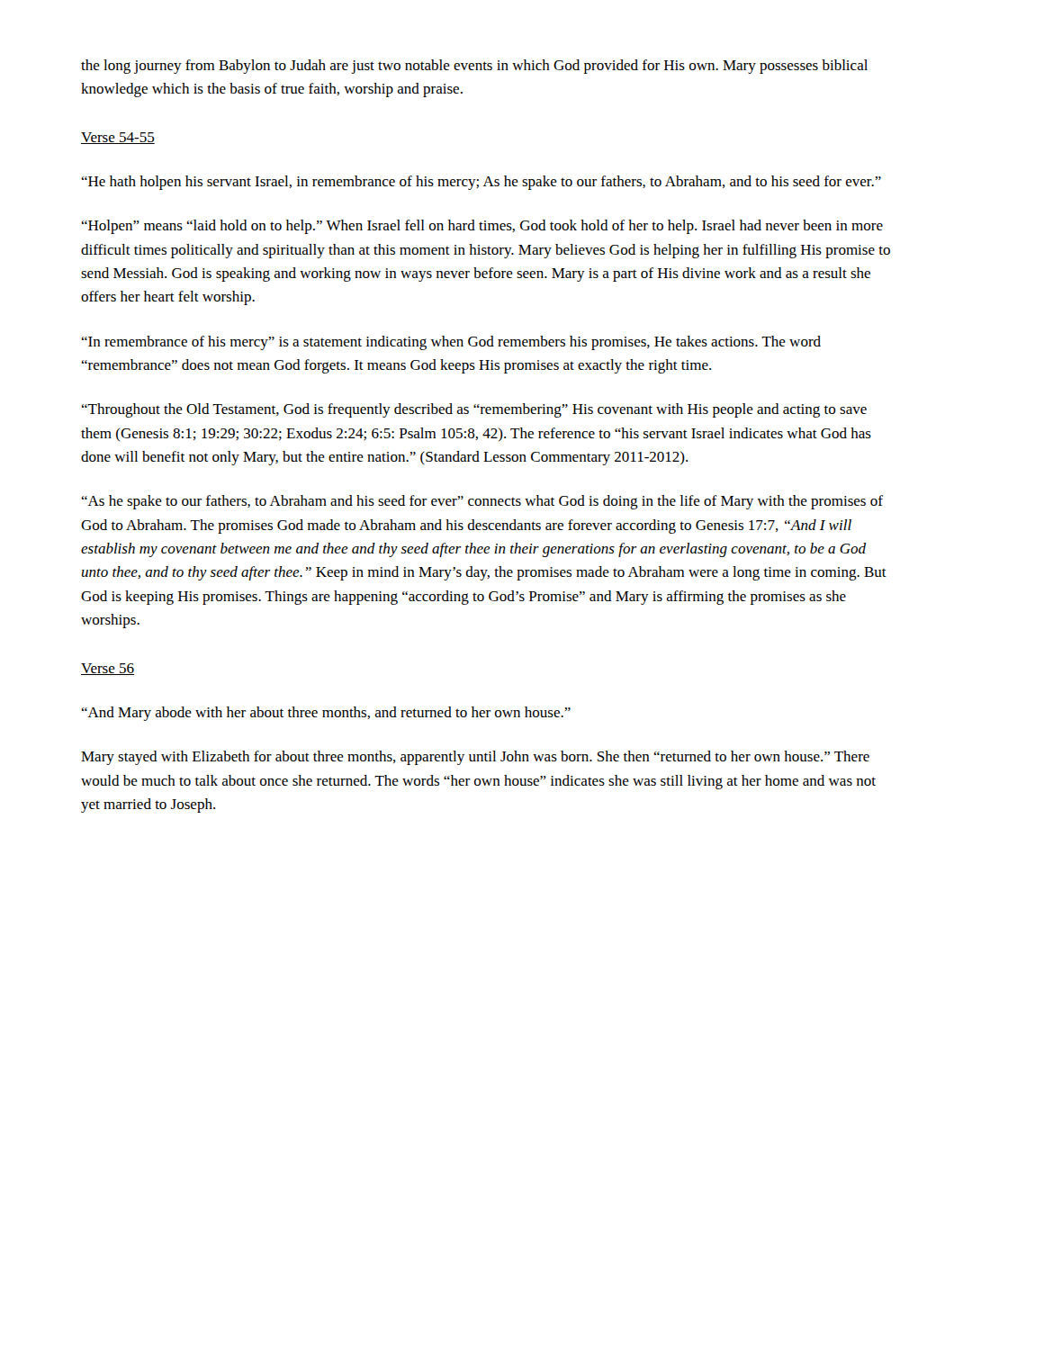the long journey from Babylon to Judah are just two notable events in which God provided for His own. Mary possesses biblical knowledge which is the basis of true faith, worship and praise.
Verse 54-55
“He hath holpen his servant Israel, in remembrance of his mercy; As he spake to our fathers, to Abraham, and to his seed for ever.”
“Holpen” means “laid hold on to help.” When Israel fell on hard times, God took hold of her to help. Israel had never been in more difficult times politically and spiritually than at this moment in history. Mary believes God is helping her in fulfilling His promise to send Messiah. God is speaking and working now in ways never before seen. Mary is a part of His divine work and as a result she offers her heart felt worship.
“In remembrance of his mercy” is a statement indicating when God remembers his promises, He takes actions. The word “remembrance” does not mean God forgets. It means God keeps His promises at exactly the right time.
“Throughout the Old Testament, God is frequently described as “remembering” His covenant with His people and acting to save them (Genesis 8:1; 19:29; 30:22; Exodus 2:24; 6:5: Psalm 105:8, 42). The reference to “his servant Israel indicates what God has done will benefit not only Mary, but the entire nation.” (Standard Lesson Commentary 2011-2012).
“As he spake to our fathers, to Abraham and his seed for ever” connects what God is doing in the life of Mary with the promises of God to Abraham. The promises God made to Abraham and his descendants are forever according to Genesis 17:7, “And I will establish my covenant between me and thee and thy seed after thee in their generations for an everlasting covenant, to be a God unto thee, and to thy seed after thee.” Keep in mind in Mary’s day, the promises made to Abraham were a long time in coming. But God is keeping His promises. Things are happening “according to God’s Promise” and Mary is affirming the promises as she worships.
Verse 56
“And Mary abode with her about three months, and returned to her own house.”
Mary stayed with Elizabeth for about three months, apparently until John was born. She then “returned to her own house.” There would be much to talk about once she returned. The words “her own house” indicates she was still living at her home and was not yet married to Joseph.